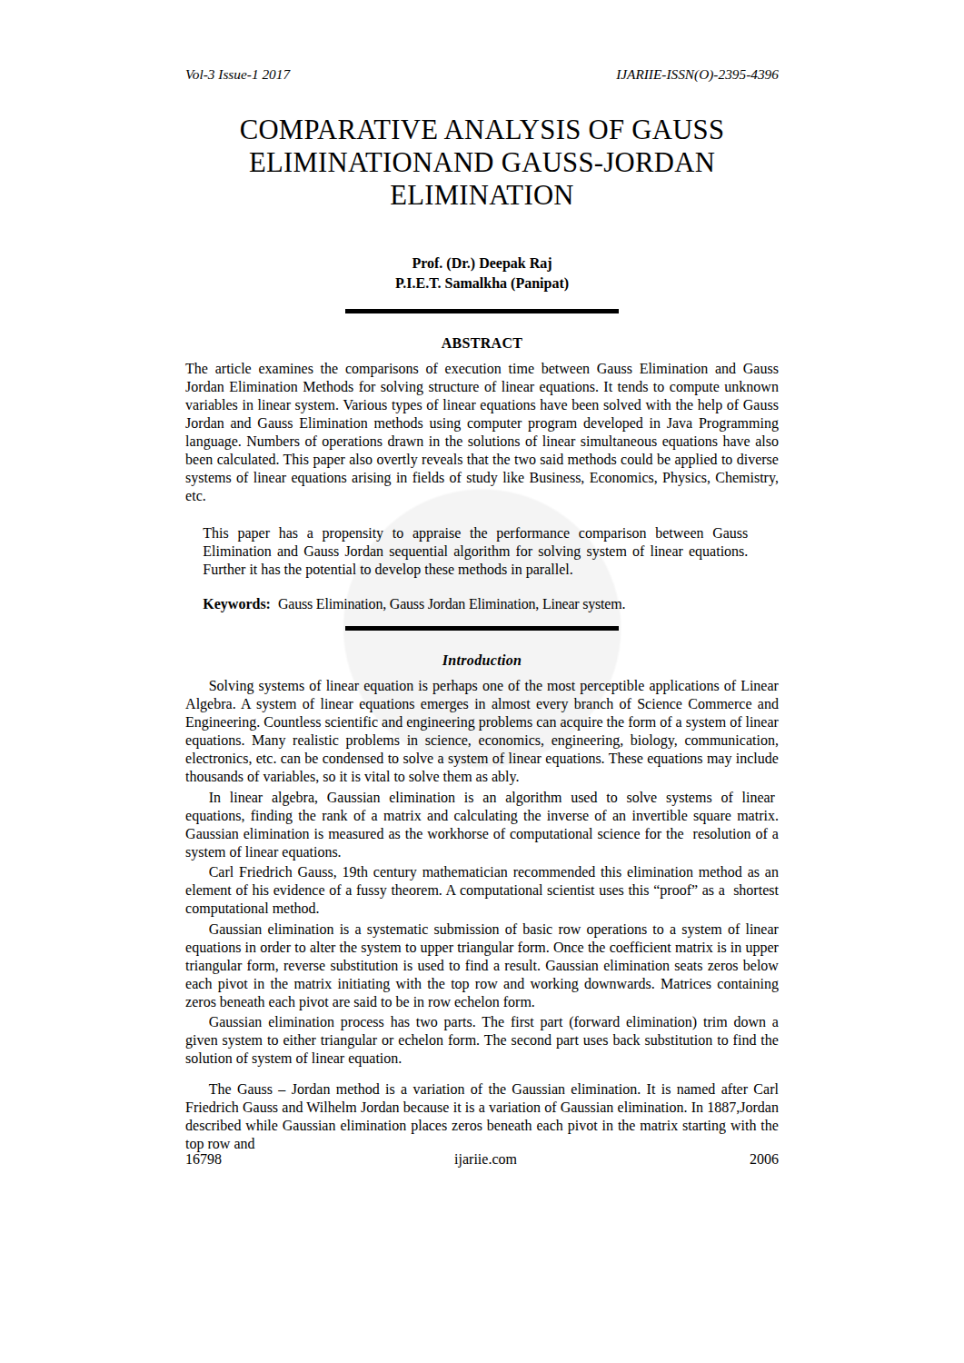Vol-3 Issue-1 2017 IJARIIE-ISSN(O)-2395-4396
COMPARATIVE ANALYSIS OF GAUSS ELIMINATIONAND GAUSS-JORDAN ELIMINATION
Prof. (Dr.) Deepak Raj
P.I.E.T. Samalkha (Panipat)
ABSTRACT
The article examines the comparisons of execution time between Gauss Elimination and Gauss Jordan Elimination Methods for solving structure of linear equations. It tends to compute unknown variables in linear system. Various types of linear equations have been solved with the help of Gauss Jordan and Gauss Elimination methods using computer program developed in Java Programming language. Numbers of operations drawn in the solutions of linear simultaneous equations have also been calculated. This paper also overtly reveals that the two said methods could be applied to diverse systems of linear equations arising in fields of study like Business, Economics, Physics, Chemistry, etc.
This paper has a propensity to appraise the performance comparison between Gauss Elimination and Gauss Jordan sequential algorithm for solving system of linear equations. Further it has the potential to develop these methods in parallel.
Keywords: Gauss Elimination, Gauss Jordan Elimination, Linear system.
Introduction
Solving systems of linear equation is perhaps one of the most perceptible applications of Linear Algebra. A system of linear equations emerges in almost every branch of Science Commerce and Engineering. Countless scientific and engineering problems can acquire the form of a system of linear equations. Many realistic problems in science, economics, engineering, biology, communication, electronics, etc. can be condensed to solve a system of linear equations. These equations may include thousands of variables, so it is vital to solve them as ably.
In linear algebra, Gaussian elimination is an algorithm used to solve systems of linear equations, finding the rank of a matrix and calculating the inverse of an invertible square matrix. Gaussian elimination is measured as the workhorse of computational science for the resolution of a system of linear equations.
Carl Friedrich Gauss, 19th century mathematician recommended this elimination method as an element of his evidence of a fussy theorem. A computational scientist uses this “proof” as a shortest computational method.
Gaussian elimination is a systematic submission of basic row operations to a system of linear equations in order to alter the system to upper triangular form. Once the coefficient matrix is in upper triangular form, reverse substitution is used to find a result. Gaussian elimination seats zeros below each pivot in the matrix initiating with the top row and working downwards. Matrices containing zeros beneath each pivot are said to be in row echelon form.
Gaussian elimination process has two parts. The first part (forward elimination) trim down a given system to either triangular or echelon form. The second part uses back substitution to find the solution of system of linear equation.
The Gauss – Jordan method is a variation of the Gaussian elimination. It is named after Carl Friedrich Gauss and Wilhelm Jordan because it is a variation of Gaussian elimination. In 1887,Jordan described while Gaussian elimination places zeros beneath each pivot in the matrix starting with the top row and
16798 ijariie.com 2006